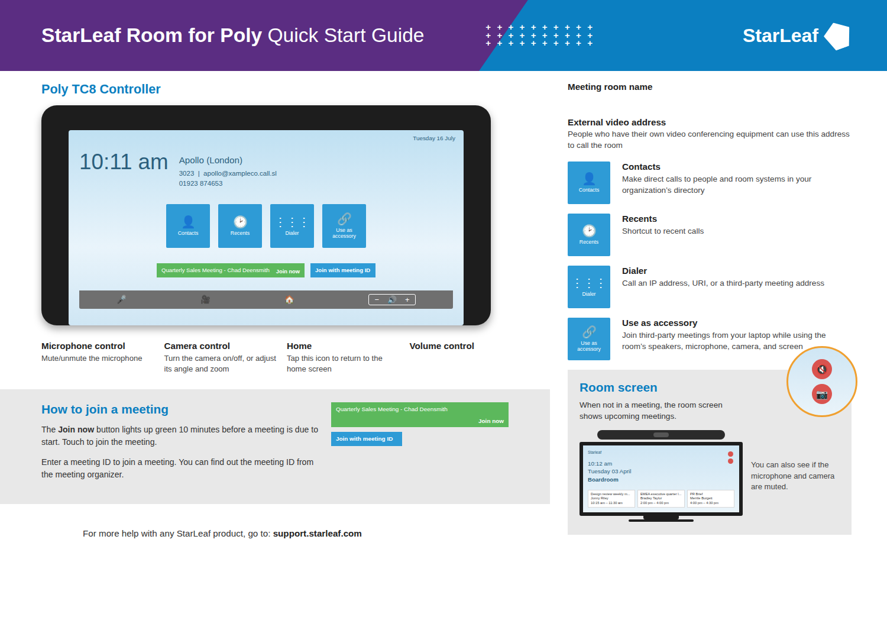StarLeaf Room for Poly Quick Start Guide
+ + + + + + + + + + + + + + + + + + + + + + + + + + + + + +
StarLeaf
Poly TC8 Controller
Tuesday 16 July
10:11 am
Apollo (London) 3023 | apollo@xampleco.call.sl
01923 874653
👤Contacts
🕑Recents
⋮⋮⋮Dialer
🔗Use as accessory
Quarterly Sales Meeting - Chad Deensmith Join now
Join with meeting ID
🎤 🎥 🏠 −🔊+
Microphone control
Mute/unmute the microphone
Camera control
Turn the camera on/off, or adjust its angle and zoom
Home
Tap this icon to return to the home screen
Volume control
How to join a meeting
The Join now button lights up green 10 minutes before a meeting is due to start. Touch to join the meeting.
Enter a meeting ID to join a meeting. You can find out the meeting ID from the meeting organizer.
Quarterly Sales Meeting - Chad Deensmith Join now
Join with meeting ID
For more help with any StarLeaf product, go to: support.starleaf.com
Meeting room name
External video address
People who have their own video conferencing equipment can use this address to call the room
👤Contacts
Contacts
Make direct calls to people and room systems in your organization’s directory
🕑Recents
Recents
Shortcut to recent calls
⋮⋮⋮Dialer
Dialer
Call an IP address, URI, or a third-party meeting address
🔗Use as accessory
Use as accessory
Join third-party meetings from your laptop while using the room’s speakers, microphone, camera, and screen
Room screen
When not in a meeting, the room screen shows upcoming meetings.
Starleaf
10:12 am
Tuesday 03 April
Boardroom
Design review weekly m...
Jonny Riley
10:15 am – 11:30 am
EMEA executive quarter l...
Bradley Taylor
2:00 pm – 4:00 pm
PR Brief
Merrile Burgett
4:00 pm – 4:30 pm
You can also see if the microphone and camera are muted.
🔇 📷